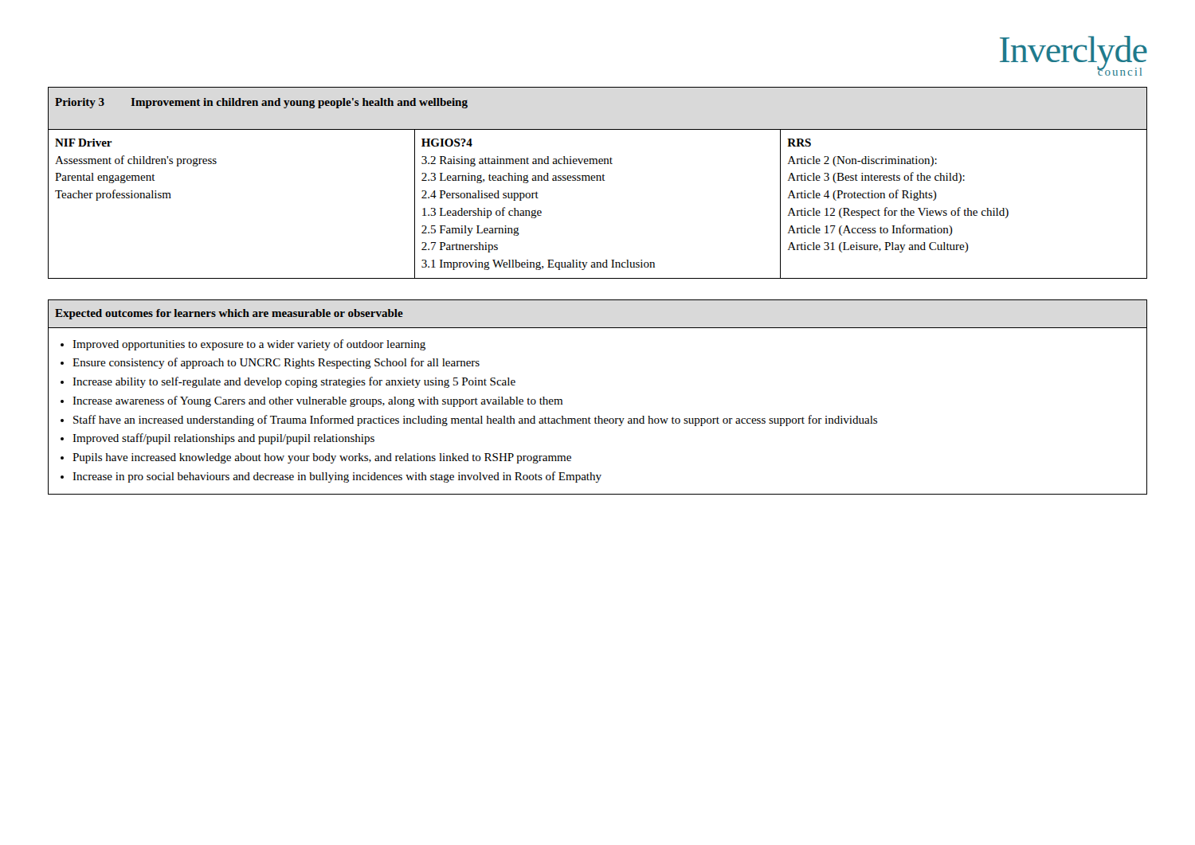Inverclyde
council
| Priority 3 Improvement in children and young people's health and wellbeing |
| NIF Driver Assessment of children's progress Parental engagement Teacher professionalism | HGIOS?4 3.2 Raising attainment and achievement 2.3 Learning, teaching and assessment 2.4 Personalised support 1.3 Leadership of change 2.5 Family Learning 2.7 Partnerships 3.1 Improving Wellbeing, Equality and Inclusion | RRS Article 2 (Non-discrimination): Article 3 (Best interests of the child): Article 4 (Protection of Rights) Article 12 (Respect for the Views of the child) Article 17 (Access to Information) Article 31 (Leisure, Play and Culture) |
| Expected outcomes for learners which are measurable or observable |
| Improved opportunities to exposure to a wider variety of outdoor learning Ensure consistency of approach to UNCRC Rights Respecting School for all learners Increase ability to self-regulate and develop coping strategies for anxiety using 5 Point Scale Increase awareness of Young Carers and other vulnerable groups, along with support available to them Staff have an increased understanding of Trauma Informed practices including mental health and attachment theory and how to support or access support for individuals Improved staff/pupil relationships and pupil/pupil relationships Pupils have increased knowledge about how your body works, and relations linked to RSHP programme Increase in pro social behaviours and decrease in bullying incidences with stage involved in Roots of Empathy |